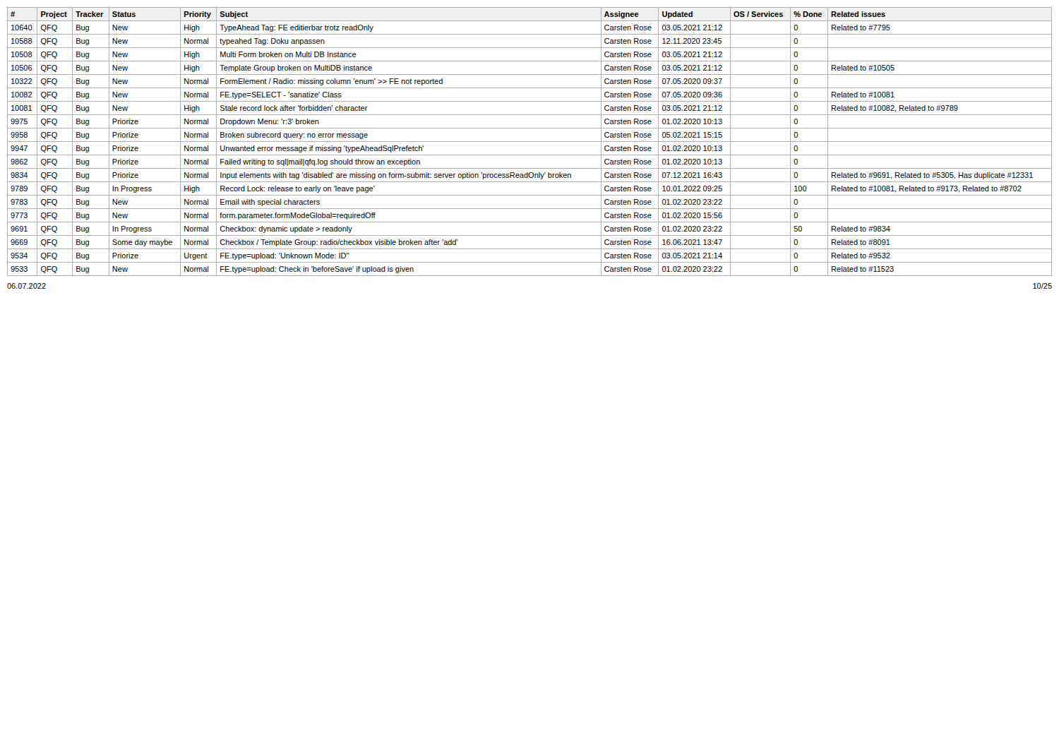| # | Project | Tracker | Status | Priority | Subject | Assignee | Updated | OS / Services | % Done | Related issues |
| --- | --- | --- | --- | --- | --- | --- | --- | --- | --- | --- |
| 10640 | QFQ | Bug | New | High | TypeAhead Tag: FE editierbar trotz readOnly | Carsten Rose | 03.05.2021 21:12 | | 0 | Related to #7795 |
| 10588 | QFQ | Bug | New | Normal | typeahed Tag: Doku anpassen | Carsten Rose | 12.11.2020 23:45 | | 0 | |
| 10508 | QFQ | Bug | New | High | Multi Form broken on Multi DB Instance | Carsten Rose | 03.05.2021 21:12 | | 0 | |
| 10506 | QFQ | Bug | New | High | Template Group broken on MultiDB instance | Carsten Rose | 03.05.2021 21:12 | | 0 | Related to #10505 |
| 10322 | QFQ | Bug | New | Normal | FormElement / Radio: missing column 'enum' >> FE not reported | Carsten Rose | 07.05.2020 09:37 | | 0 | |
| 10082 | QFQ | Bug | New | Normal | FE.type=SELECT - 'sanatize' Class | Carsten Rose | 07.05.2020 09:36 | | 0 | Related to #10081 |
| 10081 | QFQ | Bug | New | High | Stale record lock after 'forbidden' character | Carsten Rose | 03.05.2021 21:12 | | 0 | Related to #10082, Related to #9789 |
| 9975 | QFQ | Bug | Priorize | Normal | Dropdown Menu: 'r:3' broken | Carsten Rose | 01.02.2020 10:13 | | 0 | |
| 9958 | QFQ | Bug | Priorize | Normal | Broken subrecord query: no error message | Carsten Rose | 05.02.2021 15:15 | | 0 | |
| 9947 | QFQ | Bug | Priorize | Normal | Unwanted error message if missing 'typeAheadSqlPrefetch' | Carsten Rose | 01.02.2020 10:13 | | 0 | |
| 9862 | QFQ | Bug | Priorize | Normal | Failed writing to sql/mail/qfq.log should throw an exception | Carsten Rose | 01.02.2020 10:13 | | 0 | |
| 9834 | QFQ | Bug | Priorize | Normal | Input elements with tag 'disabled' are missing on form-submit: server option 'processReadOnly' broken | Carsten Rose | 07.12.2021 16:43 | | 0 | Related to #9691, Related to #5305, Has duplicate #12331 |
| 9789 | QFQ | Bug | In Progress | High | Record Lock: release to early on 'leave page' | Carsten Rose | 10.01.2022 09:25 | | 100 | Related to #10081, Related to #9173, Related to #8702 |
| 9783 | QFQ | Bug | New | Normal | Email with special characters | Carsten Rose | 01.02.2020 23:22 | | 0 | |
| 9773 | QFQ | Bug | New | Normal | form.parameter.formModeGlobal=requiredOff | Carsten Rose | 01.02.2020 15:56 | | 0 | |
| 9691 | QFQ | Bug | In Progress | Normal | Checkbox: dynamic update > readonly | Carsten Rose | 01.02.2020 23:22 | | 50 | Related to #9834 |
| 9669 | QFQ | Bug | Some day maybe | Normal | Checkbox / Template Group: radio/checkbox visible broken after 'add' | Carsten Rose | 16.06.2021 13:47 | | 0 | Related to #8091 |
| 9534 | QFQ | Bug | Priorize | Urgent | FE.type=upload: 'Unknown Mode: ID" | Carsten Rose | 03.05.2021 21:14 | | 0 | Related to #9532 |
| 9533 | QFQ | Bug | New | Normal | FE.type=upload: Check in 'beforeSave' if upload is given | Carsten Rose | 01.02.2020 23:22 | | 0 | Related to #11523 |
06.07.2022 10/25